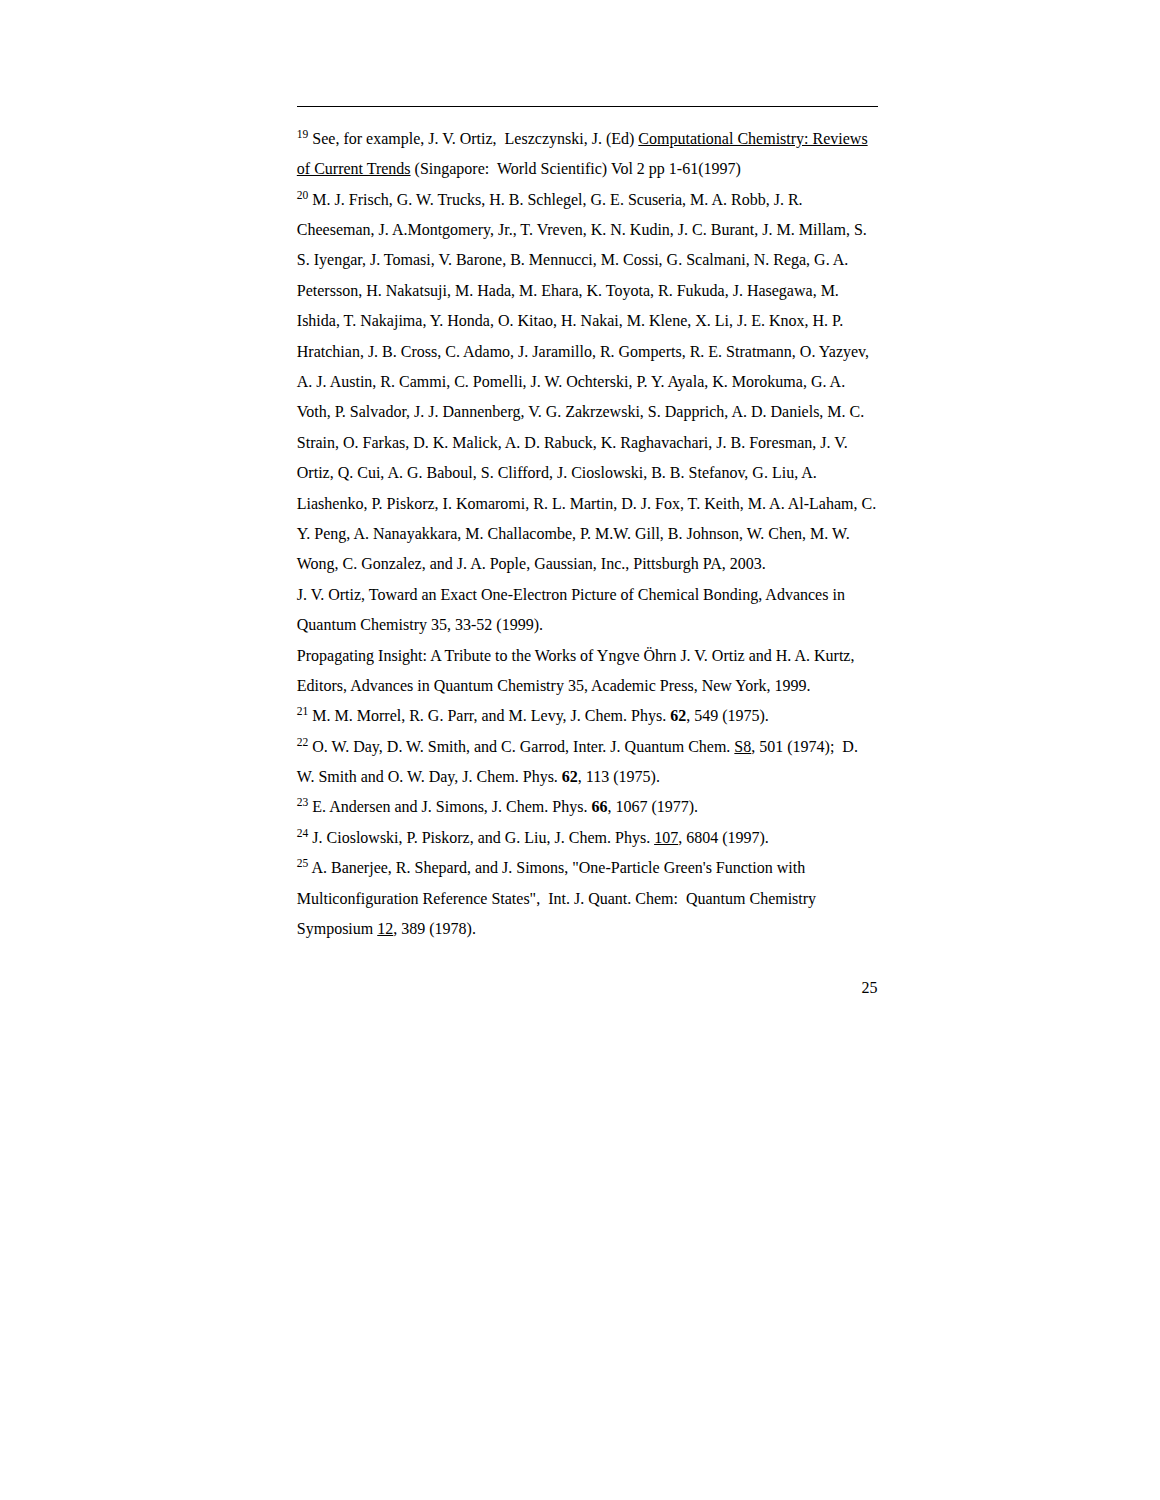19 See, for example, J. V. Ortiz, Leszczynski, J. (Ed) Computational Chemistry: Reviews of Current Trends (Singapore: World Scientific) Vol 2 pp 1-61(1997)
20 M. J. Frisch, G. W. Trucks, H. B. Schlegel, G. E. Scuseria, M. A. Robb, J. R. Cheeseman, J. A.Montgomery, Jr., T. Vreven, K. N. Kudin, J. C. Burant, J. M. Millam, S. S. Iyengar, J. Tomasi, V. Barone, B. Mennucci, M. Cossi, G. Scalmani, N. Rega, G. A. Petersson, H. Nakatsuji, M. Hada, M. Ehara, K. Toyota, R. Fukuda, J. Hasegawa, M. Ishida, T. Nakajima, Y. Honda, O. Kitao, H. Nakai, M. Klene, X. Li, J. E. Knox, H. P. Hratchian, J. B. Cross, C. Adamo, J. Jaramillo, R. Gomperts, R. E. Stratmann, O. Yazyev, A. J. Austin, R. Cammi, C. Pomelli, J. W. Ochterski, P. Y. Ayala, K. Morokuma, G. A. Voth, P. Salvador, J. J. Dannenberg, V. G. Zakrzewski, S. Dapprich, A. D. Daniels, M. C. Strain, O. Farkas, D. K. Malick, A. D. Rabuck, K. Raghavachari, J. B. Foresman, J. V. Ortiz, Q. Cui, A. G. Baboul, S. Clifford, J. Cioslowski, B. B. Stefanov, G. Liu, A. Liashenko, P. Piskorz, I. Komaromi, R. L. Martin, D. J. Fox, T. Keith, M. A. Al-Laham, C. Y. Peng, A. Nanayakkara, M. Challacombe, P. M.W. Gill, B. Johnson, W. Chen, M. W. Wong, C. Gonzalez, and J. A. Pople, Gaussian, Inc., Pittsburgh PA, 2003.
J. V. Ortiz, Toward an Exact One-Electron Picture of Chemical Bonding, Advances in Quantum Chemistry 35, 33-52 (1999).
Propagating Insight: A Tribute to the Works of Yngve Öhrn J. V. Ortiz and H. A. Kurtz, Editors, Advances in Quantum Chemistry 35, Academic Press, New York, 1999.
21 M. M. Morrel, R. G. Parr, and M. Levy, J. Chem. Phys. 62, 549 (1975).
22 O. W. Day, D. W. Smith, and C. Garrod, Inter. J. Quantum Chem. S8, 501 (1974); D. W. Smith and O. W. Day, J. Chem. Phys. 62, 113 (1975).
23 E. Andersen and J. Simons, J. Chem. Phys. 66, 1067 (1977).
24 J. Cioslowski, P. Piskorz, and G. Liu, J. Chem. Phys. 107, 6804 (1997).
25 A. Banerjee, R. Shepard, and J. Simons, "One-Particle Green's Function with Multiconfiguration Reference States", Int. J. Quant. Chem: Quantum Chemistry Symposium 12, 389 (1978).
25